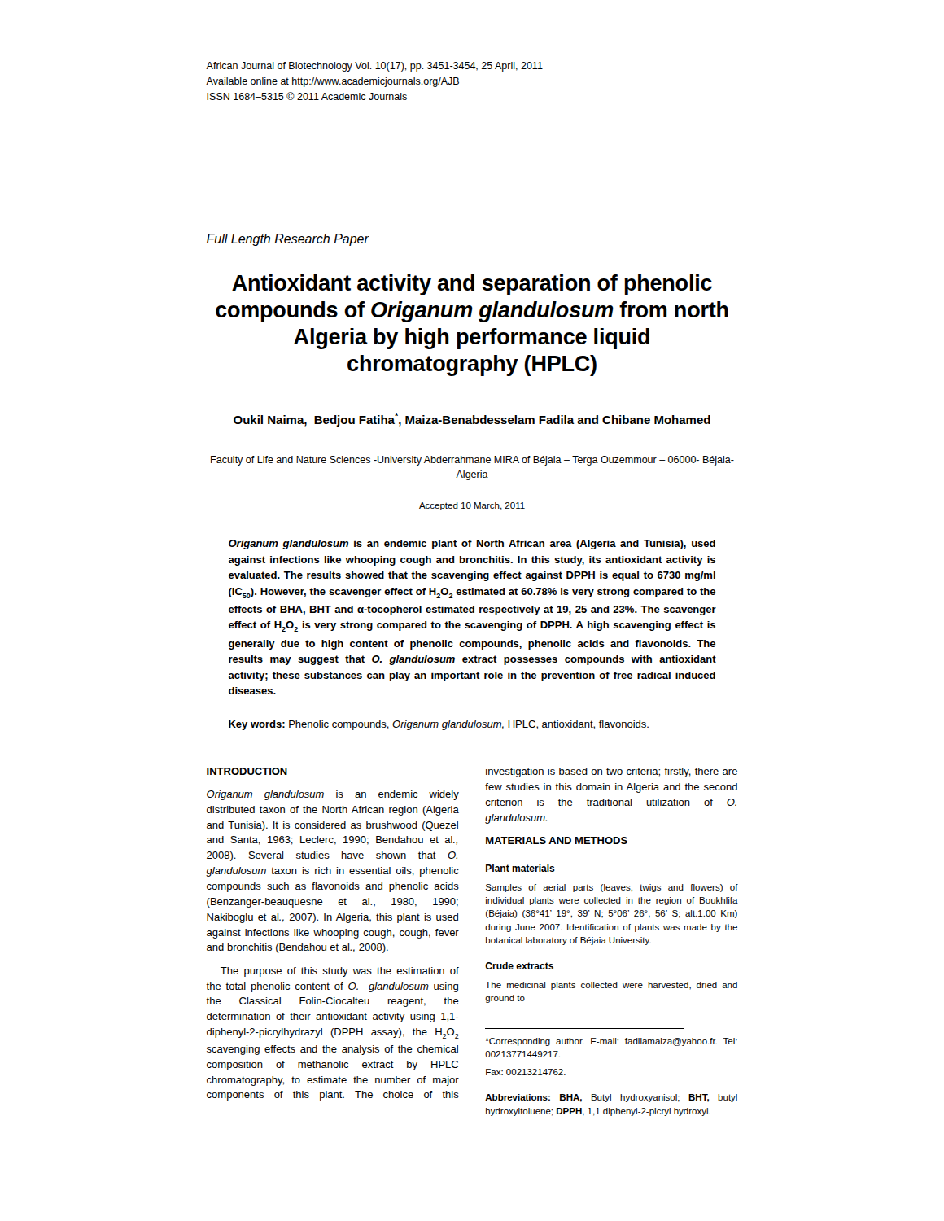African Journal of Biotechnology Vol. 10(17), pp. 3451-3454, 25 April, 2011
Available online at http://www.academicjournals.org/AJB
ISSN 1684–5315 © 2011 Academic Journals
Full Length Research Paper
Antioxidant activity and separation of phenolic compounds of Origanum glandulosum from north Algeria by high performance liquid chromatography (HPLC)
Oukil Naima, Bedjou Fatiha*, Maiza-Benabdesselam Fadila and Chibane Mohamed
Faculty of Life and Nature Sciences -University Abderrahmane MIRA of Béjaia – Terga Ouzemmour – 06000- Béjaia-Algeria
Accepted 10 March, 2011
Origanum glandulosum is an endemic plant of North African area (Algeria and Tunisia), used against infections like whooping cough and bronchitis. In this study, its antioxidant activity is evaluated. The results showed that the scavenging effect against DPPH is equal to 6730 mg/ml (IC50). However, the scavenger effect of H2O2 estimated at 60.78% is very strong compared to the effects of BHA, BHT and α-tocopherol estimated respectively at 19, 25 and 23%. The scavenger effect of H2O2 is very strong compared to the scavenging of DPPH. A high scavenging effect is generally due to high content of phenolic compounds, phenolic acids and flavonoids. The results may suggest that O. glandulosum extract possesses compounds with antioxidant activity; these substances can play an important role in the prevention of free radical induced diseases.
Key words: Phenolic compounds, Origanum glandulosum, HPLC, antioxidant, flavonoids.
Introduction
Origanum glandulosum is an endemic widely distributed taxon of the North African region (Algeria and Tunisia). It is considered as brushwood (Quezel and Santa, 1963; Leclerc, 1990; Bendahou et al., 2008). Several studies have shown that O. glandulosum taxon is rich in essential oils, phenolic compounds such as flavonoids and phenolic acids (Benzanger-beauquesne et al., 1980, 1990; Nakiboglu et al., 2007). In Algeria, this plant is used against infections like whooping cough, cough, fever and bronchitis (Bendahou et al., 2008).
The purpose of this study was the estimation of the total phenolic content of O. glandulosum using the Classical Folin-Ciocalteu reagent, the determination of their antioxidant activity using 1,1-diphenyl-2-picrylhydrazyl (DPPH assay), the H2O2 scavenging effects and the analysis of the chemical composition of methanolic extract by HPLC chromatography, to estimate the number of major components of this plant. The choice of this investigation is based on two criteria; firstly, there are few studies in this domain in Algeria and the second criterion is the traditional utilization of O. glandulosum.
Materials and methods
Plant materials
Samples of aerial parts (leaves, twigs and flowers) of individual plants were collected in the region of Boukhlifa (Béjaia) (36°41’ 19°, 39’ N; 5°06’ 26°, 56’ S; alt.1.00 Km) during June 2007. Identification of plants was made by the botanical laboratory of Béjaia University.
Crude extracts
The medicinal plants collected were harvested, dried and ground to
*Corresponding author. E-mail: fadilamaiza@yahoo.fr. Tel: 00213771449217.
Fax: 00213214762.
Abbreviations: BHA, Butyl hydroxyanisol; BHT, butyl hydroxyltoluene; DPPH, 1,1 diphenyl-2-picryl hydroxyl.